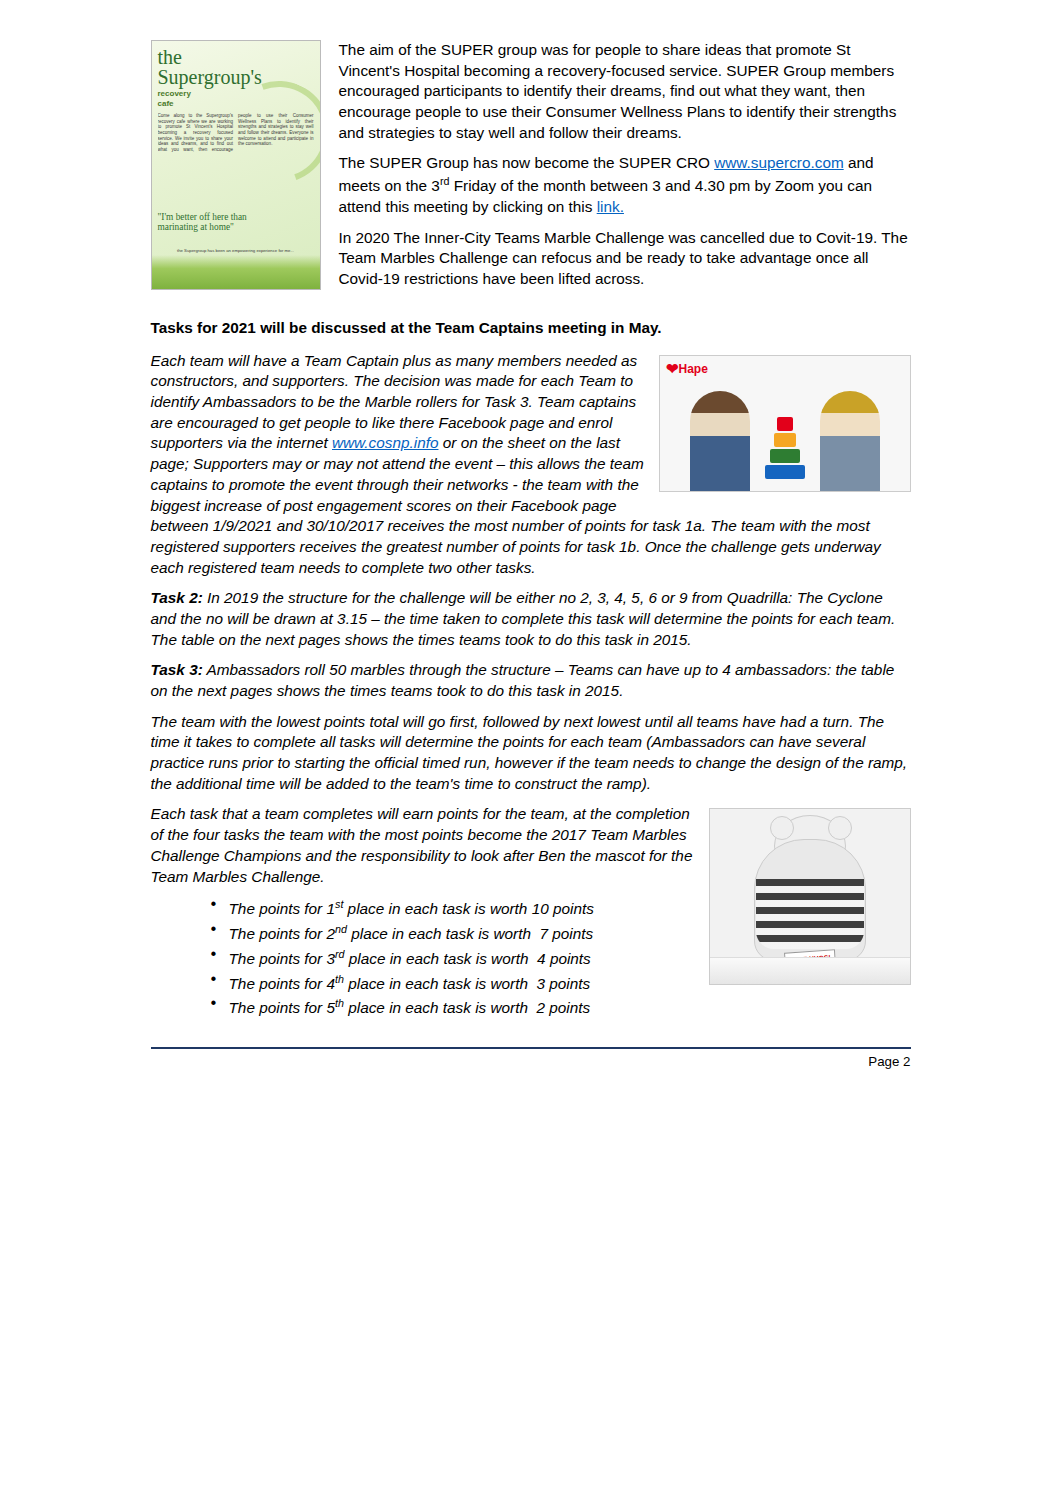the
Supergroup's
recovery
cafe
Come along to the Supergroup's recovery cafe where we are working to promote St Vincent's Hospital becoming a recovery focused service. We invite you to share your ideas and dreams, and to find out what you want, then encourage people to use their Consumer Wellness Plans to identify their strengths and strategies to stay well and follow their dreams. Everyone is welcome to attend and participate in the conversation.
"I'm better off here than
marinating at home"
the Supergroup has been an empowering experience for me...
The aim of the SUPER group was for people to share ideas that promote St Vincent's Hospital becoming a recovery-focused service. SUPER Group members encouraged participants to identify their dreams, find out what they want, then encourage people to use their Consumer Wellness Plans to identify their strengths and strategies to stay well and follow their dreams.
The SUPER Group has now become the SUPER CRO www.supercro.com and meets on the 3rd Friday of the month between 3 and 4.30 pm by Zoom you can attend this meeting by clicking on this link.
In 2020 The Inner-City Teams Marble Challenge was cancelled due to Covit-19. The Team Marbles Challenge can refocus and be ready to take advantage once all Covid-19 restrictions have been lifted across.
Tasks for 2021 will be discussed at the Team Captains meeting in May.
❤Hape
Each team will have a Team Captain plus as many members needed as constructors, and supporters. The decision was made for each Team to identify Ambassadors to be the Marble rollers for Task 3. Team captains are encouraged to get people to like there Facebook page and enrol supporters via the internet www.cosnp.info or on the sheet on the last page; Supporters may or may not attend the event – this allows the team captains to promote the event through their networks - the team with the biggest increase of post engagement scores on their Facebook page between 1/9/2021 and 30/10/2017 receives the most number of points for task 1a. The team with the most registered supporters receives the greatest number of points for task 1b. Once the challenge gets underway each registered team needs to complete two other tasks.
Task 2: In 2019 the structure for the challenge will be either no 2, 3, 4, 5, 6 or 9 from Quadrilla: The Cyclone and the no will be drawn at 3.15 – the time taken to complete this task will determine the points for each team. The table on the next pages shows the times teams took to do this task in 2015.
Task 3: Ambassadors roll 50 marbles through the structure – Teams can have up to 4 ambassadors: the table on the next pages shows the times teams took to do this task in 2015.
The team with the lowest points total will go first, followed by next lowest until all teams have had a turn. The time it takes to complete all tasks will determine the points for each team (Ambassadors can have several practice runs prior to starting the official timed run, however if the team needs to change the design of the ramp, the additional time will be added to the team's time to construct the ramp).
FREE HUGS!
Each task that a team completes will earn points for the team, at the completion of the four tasks the team with the most points become the 2017 Team Marbles Challenge Champions and the responsibility to look after Ben the mascot for the Team Marbles Challenge.
The points for 1st place in each task is worth 10 points
The points for 2nd place in each task is worth 7 points
The points for 3rd place in each task is worth 4 points
The points for 4th place in each task is worth 3 points
The points for 5th place in each task is worth 2 points
Page 2